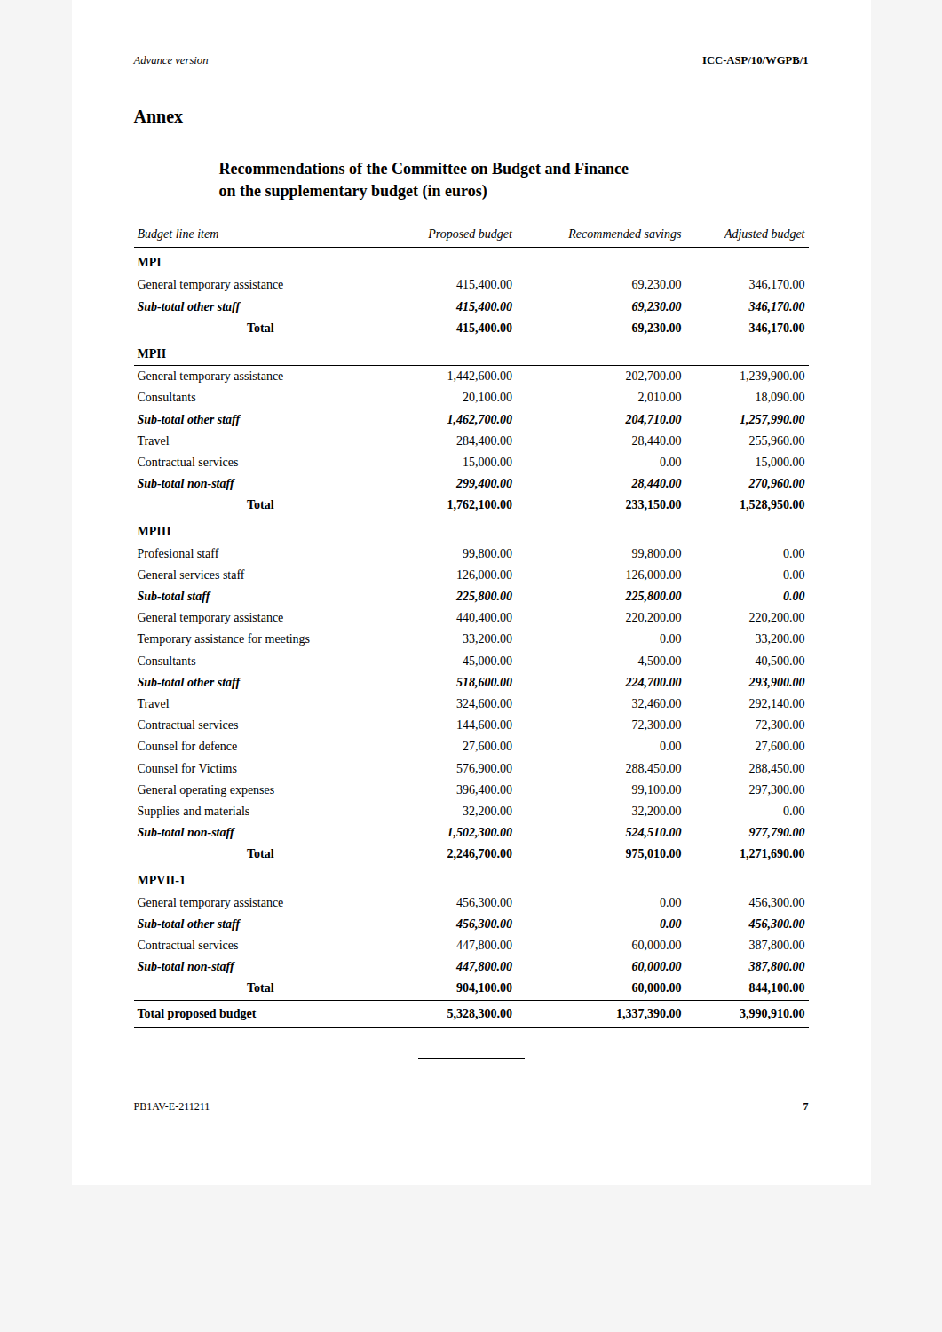Advance version ICC-ASP/10/WGPB/1
Annex
Recommendations of the Committee on Budget and Finance
on the supplementary budget (in euros)
| Budget line item | Proposed budget | Recommended savings | Adjusted budget |
| --- | --- | --- | --- |
| MPI | | | |
| General temporary assistance | 415,400.00 | 69,230.00 | 346,170.00 |
| Sub-total other staff | 415,400.00 | 69,230.00 | 346,170.00 |
| Total | 415,400.00 | 69,230.00 | 346,170.00 |
| MPII | | | |
| General temporary assistance | 1,442,600.00 | 202,700.00 | 1,239,900.00 |
| Consultants | 20,100.00 | 2,010.00 | 18,090.00 |
| Sub-total other staff | 1,462,700.00 | 204,710.00 | 1,257,990.00 |
| Travel | 284,400.00 | 28,440.00 | 255,960.00 |
| Contractual services | 15,000.00 | 0.00 | 15,000.00 |
| Sub-total non-staff | 299,400.00 | 28,440.00 | 270,960.00 |
| Total | 1,762,100.00 | 233,150.00 | 1,528,950.00 |
| MPIII | | | |
| Profesional staff | 99,800.00 | 99,800.00 | 0.00 |
| General services staff | 126,000.00 | 126,000.00 | 0.00 |
| Sub-total staff | 225,800.00 | 225,800.00 | 0.00 |
| General temporary assistance | 440,400.00 | 220,200.00 | 220,200.00 |
| Temporary assistance for meetings | 33,200.00 | 0.00 | 33,200.00 |
| Consultants | 45,000.00 | 4,500.00 | 40,500.00 |
| Sub-total other staff | 518,600.00 | 224,700.00 | 293,900.00 |
| Travel | 324,600.00 | 32,460.00 | 292,140.00 |
| Contractual services | 144,600.00 | 72,300.00 | 72,300.00 |
| Counsel for defence | 27,600.00 | 0.00 | 27,600.00 |
| Counsel for Victims | 576,900.00 | 288,450.00 | 288,450.00 |
| General operating expenses | 396,400.00 | 99,100.00 | 297,300.00 |
| Supplies and materials | 32,200.00 | 32,200.00 | 0.00 |
| Sub-total non-staff | 1,502,300.00 | 524,510.00 | 977,790.00 |
| Total | 2,246,700.00 | 975,010.00 | 1,271,690.00 |
| MPVII-1 | | | |
| General temporary assistance | 456,300.00 | 0.00 | 456,300.00 |
| Sub-total other staff | 456,300.00 | 0.00 | 456,300.00 |
| Contractual services | 447,800.00 | 60,000.00 | 387,800.00 |
| Sub-total non-staff | 447,800.00 | 60,000.00 | 387,800.00 |
| Total | 904,100.00 | 60,000.00 | 844,100.00 |
| Total proposed budget | 5,328,300.00 | 1,337,390.00 | 3,990,910.00 |
PB1AV-E-211211 7